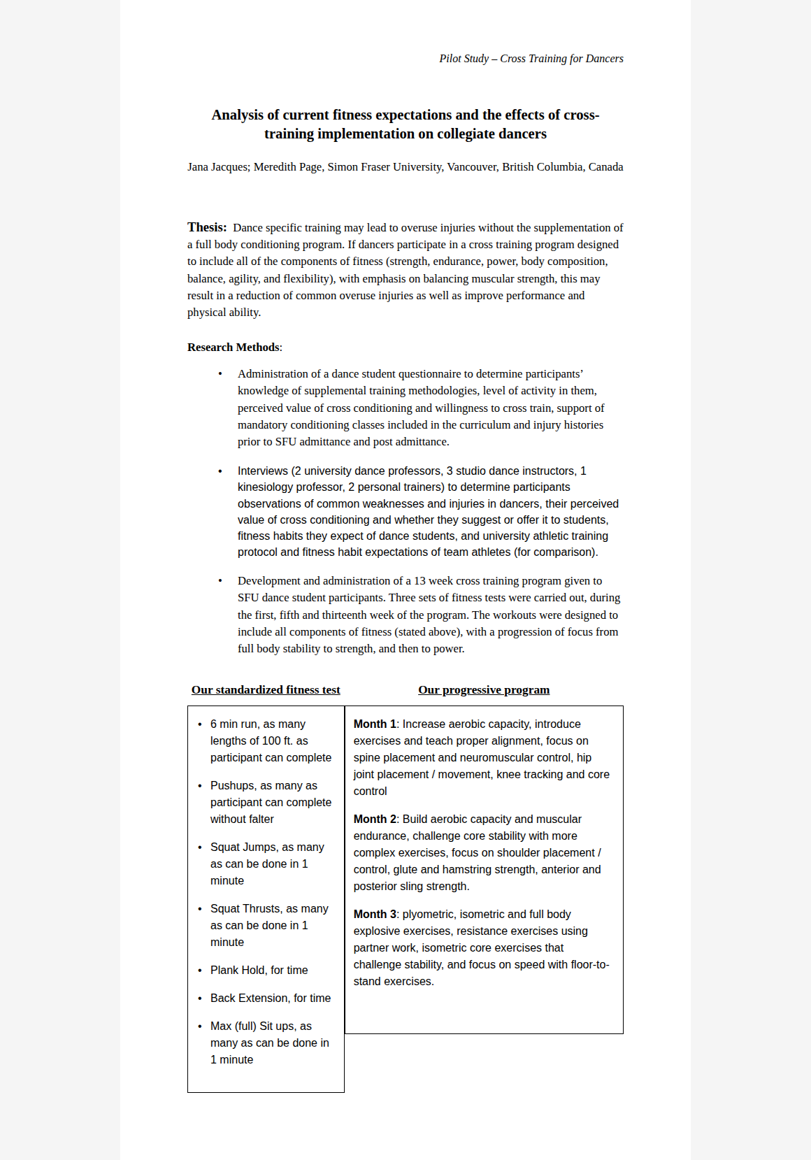Pilot Study – Cross Training for Dancers
Analysis of current fitness expectations and the effects of cross-training implementation on collegiate dancers
Jana Jacques; Meredith Page, Simon Fraser University, Vancouver, British Columbia, Canada
Thesis: Dance specific training may lead to overuse injuries without the supplementation of a full body conditioning program. If dancers participate in a cross training program designed to include all of the components of fitness (strength, endurance, power, body composition, balance, agility, and flexibility), with emphasis on balancing muscular strength, this may result in a reduction of common overuse injuries as well as improve performance and physical ability.
Research Methods:
Administration of a dance student questionnaire to determine participants’ knowledge of supplemental training methodologies, level of activity in them, perceived value of cross conditioning and willingness to cross train, support of mandatory conditioning classes included in the curriculum and injury histories prior to SFU admittance and post admittance.
Interviews (2 university dance professors, 3 studio dance instructors, 1 kinesiology professor, 2 personal trainers) to determine participants observations of common weaknesses and injuries in dancers, their perceived value of cross conditioning and whether they suggest or offer it to students, fitness habits they expect of dance students, and university athletic training protocol and fitness habit expectations of team athletes (for comparison).
Development and administration of a 13 week cross training program given to SFU dance student participants. Three sets of fitness tests were carried out, during the first, fifth and thirteenth week of the program. The workouts were designed to include all components of fitness (stated above), with a progression of focus from full body stability to strength, and then to power.
| Our standardized fitness test 6 min run, as many lengths of 100 ft. as participant can complete Pushups, as many as participant can complete without falter Squat Jumps, as many as can be done in 1 minute Squat Thrusts, as many as can be done in 1 minute Plank Hold, for time Back Extension, for time Max (full) Sit ups, as many as can be done in 1 minute | Our progressive program Month 1 : Increase aerobic capacity, introduce exercises and teach proper alignment, focus on spine placement and neuromuscular control, hip joint placement / movement, knee tracking and core control Month 2 : Build aerobic capacity and muscular endurance, challenge core stability with more complex exercises, focus on shoulder placement / control, glute and hamstring strength, anterior and posterior sling strength. Month 3 : plyometric, isometric and full body explosive exercises, resistance exercises using partner work, isometric core exercises that challenge stability, and focus on speed with floor-to-stand exercises. |